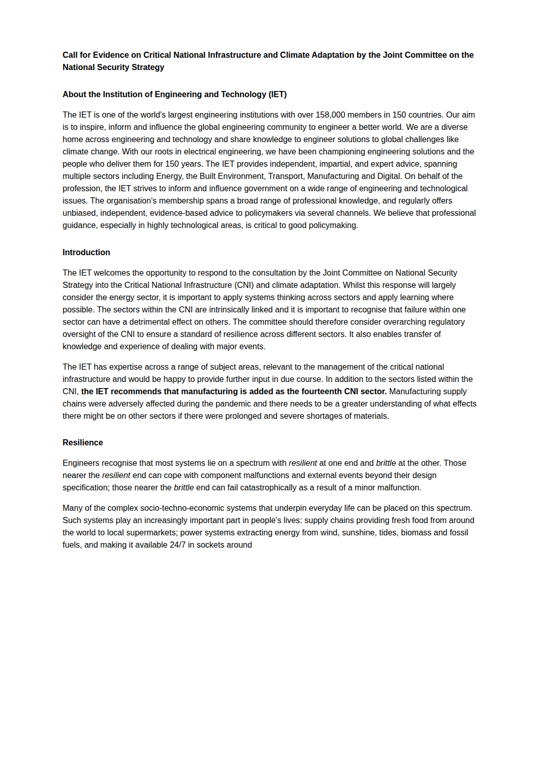Call for Evidence on Critical National Infrastructure and Climate Adaptation by the Joint Committee on the National Security Strategy
About the Institution of Engineering and Technology (IET)
The IET is one of the world's largest engineering institutions with over 158,000 members in 150 countries. Our aim is to inspire, inform and influence the global engineering community to engineer a better world. We are a diverse home across engineering and technology and share knowledge to engineer solutions to global challenges like climate change. With our roots in electrical engineering, we have been championing engineering solutions and the people who deliver them for 150 years. The IET provides independent, impartial, and expert advice, spanning multiple sectors including Energy, the Built Environment, Transport, Manufacturing and Digital. On behalf of the profession, the IET strives to inform and influence government on a wide range of engineering and technological issues. The organisation's membership spans a broad range of professional knowledge, and regularly offers unbiased, independent, evidence-based advice to policymakers via several channels. We believe that professional guidance, especially in highly technological areas, is critical to good policymaking.
Introduction
The IET welcomes the opportunity to respond to the consultation by the Joint Committee on National Security Strategy into the Critical National Infrastructure (CNI) and climate adaptation. Whilst this response will largely consider the energy sector, it is important to apply systems thinking across sectors and apply learning where possible. The sectors within the CNI are intrinsically linked and it is important to recognise that failure within one sector can have a detrimental effect on others. The committee should therefore consider overarching regulatory oversight of the CNI to ensure a standard of resilience across different sectors. It also enables transfer of knowledge and experience of dealing with major events.
The IET has expertise across a range of subject areas, relevant to the management of the critical national infrastructure and would be happy to provide further input in due course. In addition to the sectors listed within the CNI, the IET recommends that manufacturing is added as the fourteenth CNI sector. Manufacturing supply chains were adversely affected during the pandemic and there needs to be a greater understanding of what effects there might be on other sectors if there were prolonged and severe shortages of materials.
Resilience
Engineers recognise that most systems lie on a spectrum with resilient at one end and brittle at the other. Those nearer the resilient end can cope with component malfunctions and external events beyond their design specification; those nearer the brittle end can fail catastrophically as a result of a minor malfunction.
Many of the complex socio-techno-economic systems that underpin everyday life can be placed on this spectrum. Such systems play an increasingly important part in people's lives: supply chains providing fresh food from around the world to local supermarkets; power systems extracting energy from wind, sunshine, tides, biomass and fossil fuels, and making it available 24/7 in sockets around